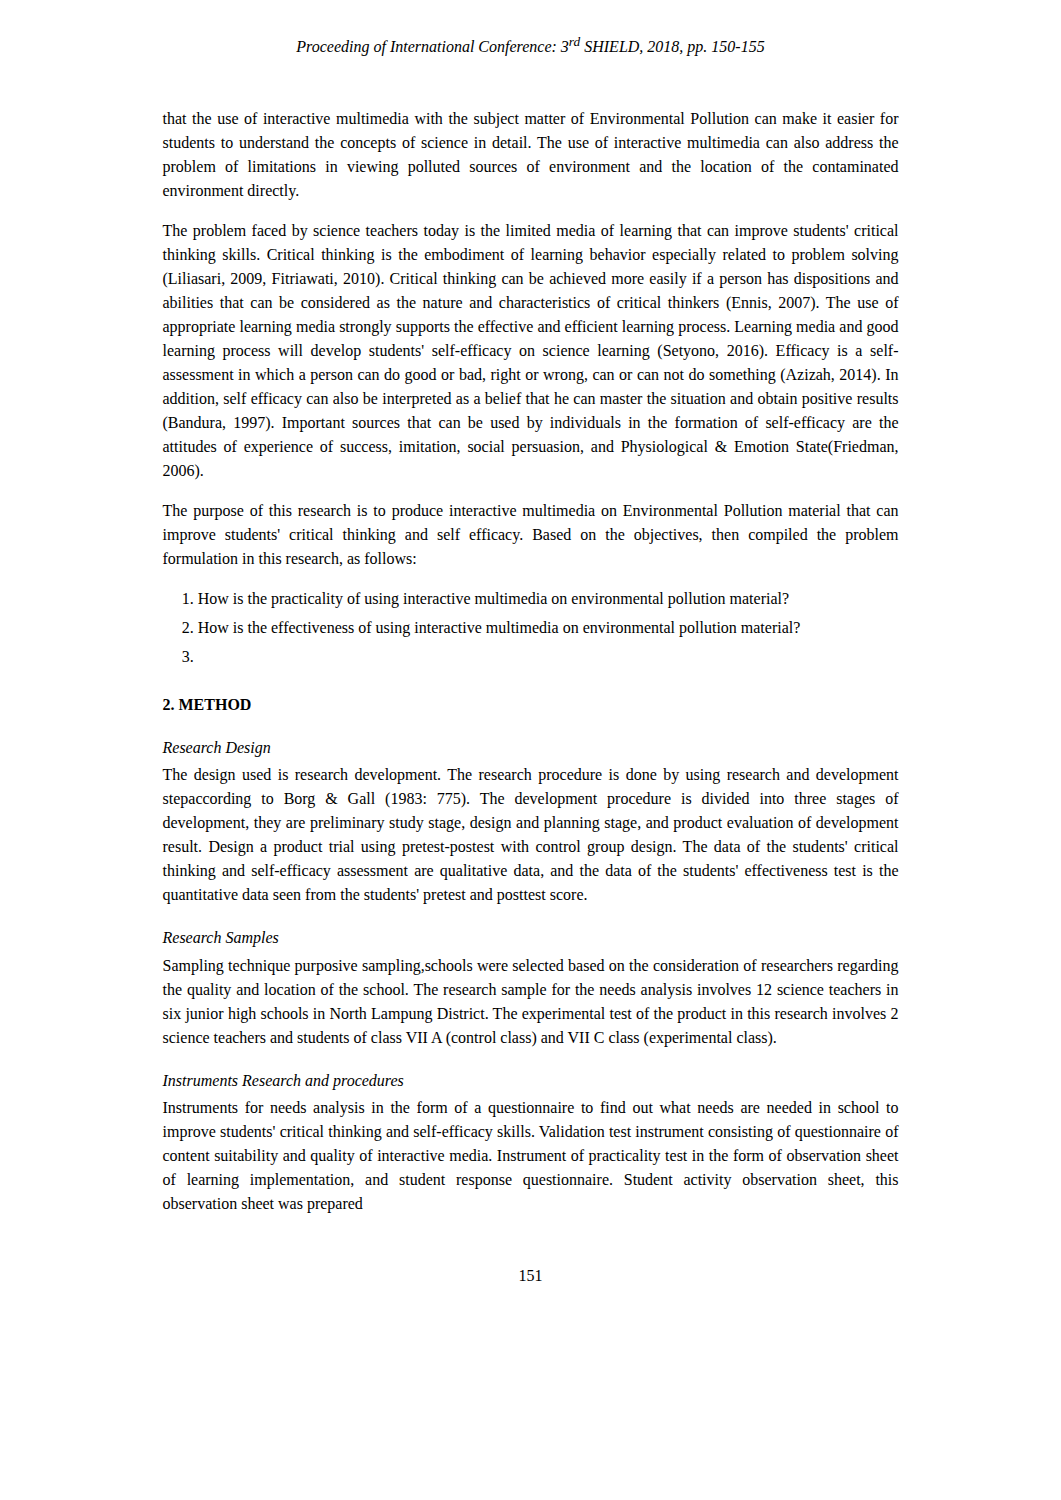Proceeding of International Conference: 3rd SHIELD, 2018, pp. 150-155
that the use of interactive multimedia with the subject matter of Environmental Pollution can make it easier for students to understand the concepts of science in detail. The use of interactive multimedia can also address the problem of limitations in viewing polluted sources of environment and the location of the contaminated environment directly.
The problem faced by science teachers today is the limited media of learning that can improve students' critical thinking skills. Critical thinking is the embodiment of learning behavior especially related to problem solving (Liliasari, 2009, Fitriawati, 2010). Critical thinking can be achieved more easily if a person has dispositions and abilities that can be considered as the nature and characteristics of critical thinkers (Ennis, 2007). The use of appropriate learning media strongly supports the effective and efficient learning process. Learning media and good learning process will develop students' self-efficacy on science learning (Setyono, 2016). Efficacy is a self-assessment in which a person can do good or bad, right or wrong, can or can not do something (Azizah, 2014). In addition, self efficacy can also be interpreted as a belief that he can master the situation and obtain positive results (Bandura, 1997). Important sources that can be used by individuals in the formation of self-efficacy are the attitudes of experience of success, imitation, social persuasion, and Physiological & Emotion State(Friedman, 2006).
The purpose of this research is to produce interactive multimedia on Environmental Pollution material that can improve students' critical thinking and self efficacy. Based on the objectives, then compiled the problem formulation in this research, as follows:
How is the practicality of using interactive multimedia on environmental pollution material?
How is the effectiveness of using interactive multimedia on environmental pollution material?
2. METHOD
Research Design
The design used is research development. The research procedure is done by using research and development stepaccording to Borg & Gall (1983: 775). The development procedure is divided into three stages of development, they are preliminary study stage, design and planning stage, and product evaluation of development result. Design a product trial using pretest-postest with control group design. The data of the students' critical thinking and self-efficacy assessment are qualitative data, and the data of the students' effectiveness test is the quantitative data seen from the students' pretest and posttest score.
Research Samples
Sampling technique purposive sampling,schools were selected based on the consideration of researchers regarding the quality and location of the school. The research sample for the needs analysis involves 12 science teachers in six junior high schools in North Lampung District. The experimental test of the product in this research involves 2 science teachers and students of class VII A (control class) and VII C class (experimental class).
Instruments Research and procedures
Instruments for needs analysis in the form of a questionnaire to find out what needs are needed in school to improve students' critical thinking and self-efficacy skills. Validation test instrument consisting of questionnaire of content suitability and quality of interactive media. Instrument of practicality test in the form of observation sheet of learning implementation, and student response questionnaire. Student activity observation sheet, this observation sheet was prepared
151